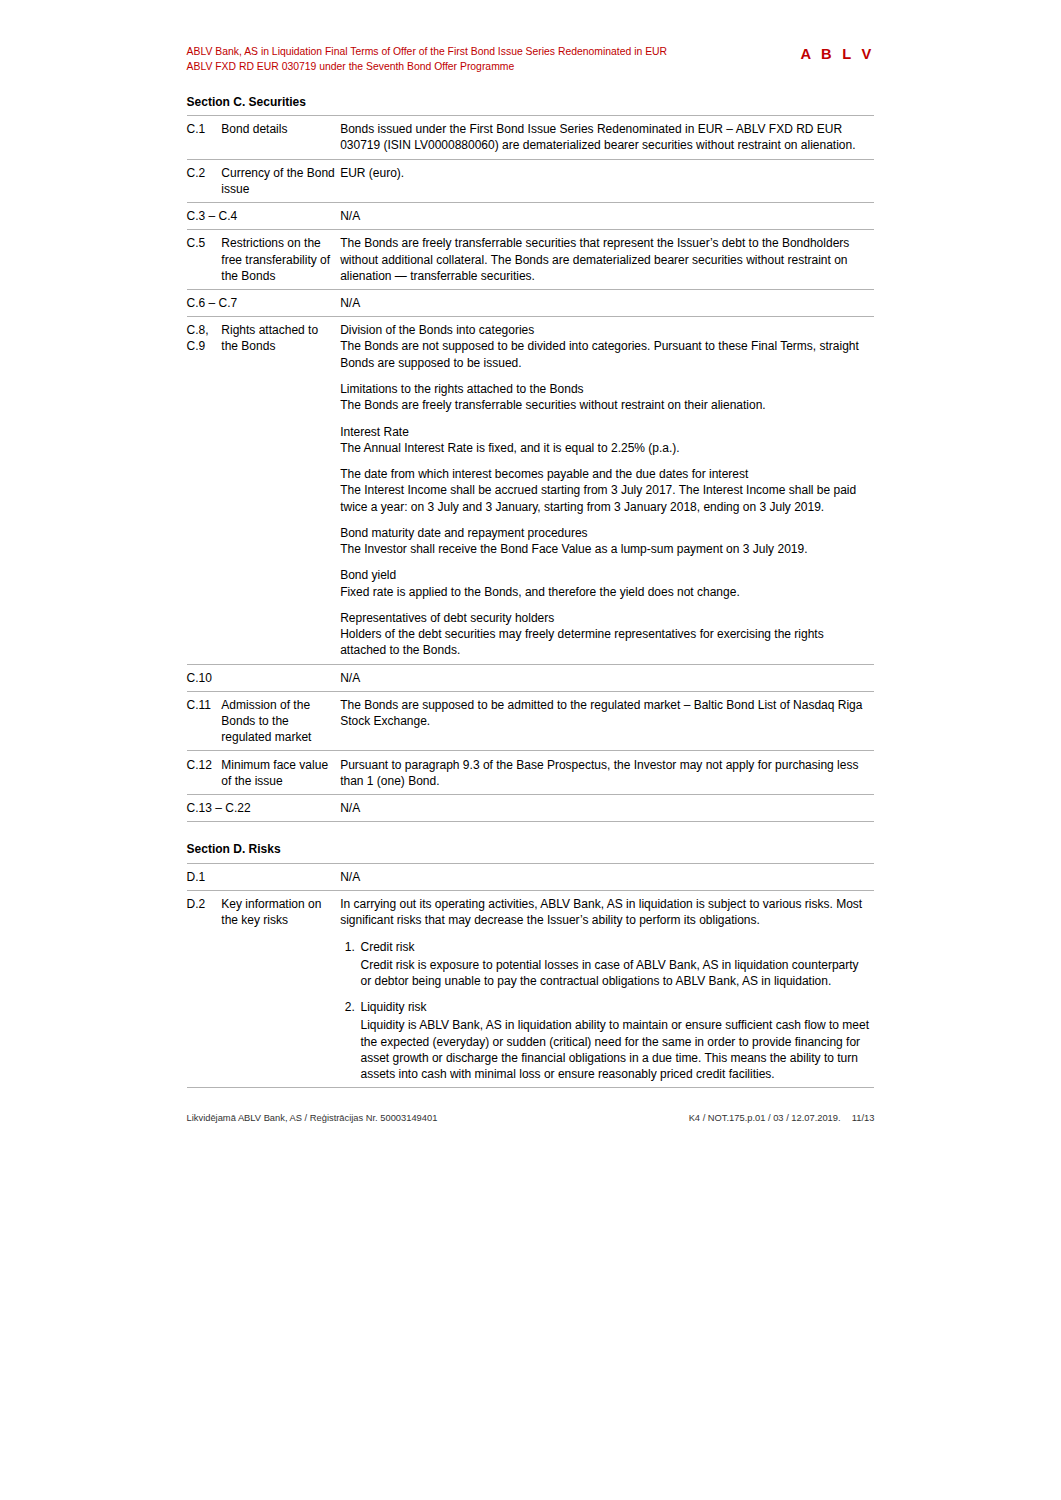ABLV Bank, AS in Liquidation Final Terms of Offer of the First Bond Issue Series Redenominated in EUR
ABLV FXD RD EUR 030719 under the Seventh Bond Offer Programme
A B L V
Section C. Securities
| C.1 | Bond details | Bonds issued under the First Bond Issue Series Redenominated in EUR – ABLV FXD RD EUR 030719 (ISIN LV0000880060) are dematerialized bearer securities without restraint on alienation. |
| C.2 | Currency of the Bond issue | EUR (euro). |
| C.3 – C.4 | N/A |
| C.5 | Restrictions on the free transferability of the Bonds | The Bonds are freely transferrable securities that represent the Issuer’s debt to the Bondholders without additional collateral. The Bonds are dematerialized bearer securities without restraint on alienation — transferrable securities. |
| C.6 – C.7 | N/A |
| C.8, C.9 | Rights attached to the Bonds | Division of the Bonds into categories The Bonds are not supposed to be divided into categories. Pursuant to these Final Terms, straight Bonds are supposed to be issued. Limitations to the rights attached to the Bonds The Bonds are freely transferrable securities without restraint on their alienation. Interest Rate The Annual Interest Rate is fixed, and it is equal to 2.25% (p.a.). The date from which interest becomes payable and the due dates for interest The Interest Income shall be accrued starting from 3 July 2017. The Interest Income shall be paid twice a year: on 3 July and 3 January, starting from 3 January 2018, ending on 3 July 2019. Bond maturity date and repayment procedures The Investor shall receive the Bond Face Value as a lump-sum payment on 3 July 2019. Bond yield Fixed rate is applied to the Bonds, and therefore the yield does not change. Representatives of debt security holders Holders of the debt securities may freely determine representatives for exercising the rights attached to the Bonds. |
| C.10 | N/A |
| C.11 | Admission of the Bonds to the regulated market | The Bonds are supposed to be admitted to the regulated market – Baltic Bond List of Nasdaq Riga Stock Exchange. |
| C.12 | Minimum face value of the issue | Pursuant to paragraph 9.3 of the Base Prospectus, the Investor may not apply for purchasing less than 1 (one) Bond. |
| C.13 – C.22 | N/A |
Section D. Risks
| D.1 | N/A |
| D.2 | Key information on the key risks | In carrying out its operating activities, ABLV Bank, AS in liquidation is subject to various risks. Most significant risks that may decrease the Issuer’s ability to perform its obligations. Credit risk Credit risk is exposure to potential losses in case of ABLV Bank, AS in liquidation counterparty or debtor being unable to pay the contractual obligations to ABLV Bank, AS in liquidation. Liquidity risk Liquidity is ABLV Bank, AS in liquidation ability to maintain or ensure sufficient cash flow to meet the expected (everyday) or sudden (critical) need for the same in order to provide financing for asset growth or discharge the financial obligations in a due time. This means the ability to turn assets into cash with minimal loss or ensure reasonably priced credit facilities. |
Likvidējamā ABLV Bank, AS / Reģistrācijas Nr. 50003149401
K4 / NOT.175.p.01 / 03 / 12.07.2019.11/13